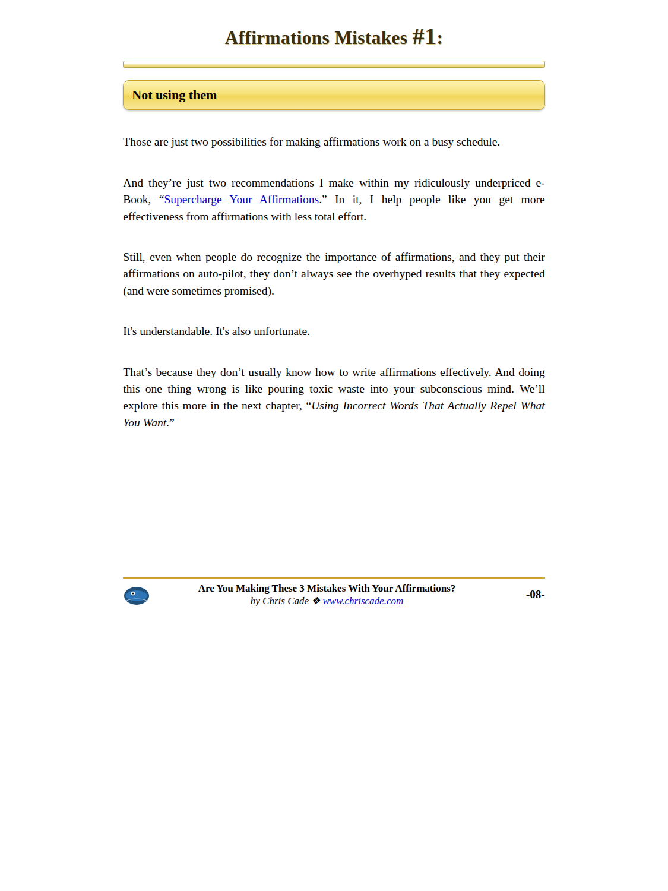Affirmations Mistakes #1:
Not using them
Those are just two possibilities for making affirmations work on a busy schedule.
And they’re just two recommendations I make within my ridiculously underpriced e-Book, “Supercharge Your Affirmations.” In it, I help people like you get more effectiveness from affirmations with less total effort.
Still, even when people do recognize the importance of affirmations, and they put their affirmations on auto-pilot, they don’t always see the overhyped results that they expected (and were sometimes promised).
It's understandable. It's also unfortunate.
That’s because they don’t usually know how to write affirmations effectively. And doing this one thing wrong is like pouring toxic waste into your subconscious mind. We’ll explore this more in the next chapter, “Using Incorrect Words That Actually Repel What You Want.”
Are You Making These 3 Mistakes With Your Affirmations?
by Chris Cade ❖ www.chriscade.com
-08-